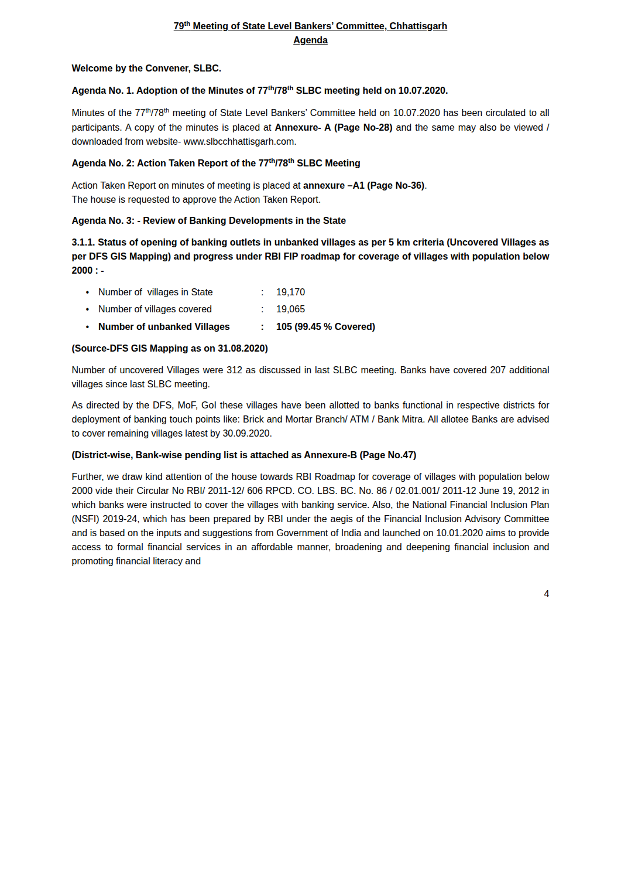79th Meeting of State Level Bankers’ Committee, Chhattisgarh
Agenda
Welcome by the Convener, SLBC.
Agenda No. 1. Adoption of the Minutes of 77th/78th SLBC meeting held on 10.07.2020.
Minutes of the 77th/78th meeting of State Level Bankers’ Committee held on 10.07.2020 has been circulated to all participants. A copy of the minutes is placed at Annexure- A (Page No-28) and the same may also be viewed / downloaded from website- www.slbcchhattisgarh.com.
Agenda No. 2: Action Taken Report of the 77th/78th SLBC Meeting
Action Taken Report on minutes of meeting is placed at annexure –A1 (Page No-36).
The house is requested to approve the Action Taken Report.
Agenda No. 3: - Review of Banking Developments in the State
3.1.1. Status of opening of banking outlets in unbanked villages as per 5 km criteria (Uncovered Villages as per DFS GIS Mapping) and progress under RBI FIP roadmap for coverage of villages with population below 2000 : -
Number of villages in State: 19,170
Number of villages covered: 19,065
Number of unbanked Villages: 105 (99.45 % Covered)
(Source-DFS GIS Mapping as on 31.08.2020)
Number of uncovered Villages were 312 as discussed in last SLBC meeting. Banks have covered 207 additional villages since last SLBC meeting.
As directed by the DFS, MoF, GoI these villages have been allotted to banks functional in respective districts for deployment of banking touch points like: Brick and Mortar Branch/ ATM / Bank Mitra. All allotee Banks are advised to cover remaining villages latest by 30.09.2020.
(District-wise, Bank-wise pending list is attached as Annexure-B (Page No.47)
Further, we draw kind attention of the house towards RBI Roadmap for coverage of villages with population below 2000 vide their Circular No RBI/ 2011-12/ 606 RPCD. CO. LBS. BC. No. 86 / 02.01.001/ 2011-12 June 19, 2012 in which banks were instructed to cover the villages with banking service. Also, the National Financial Inclusion Plan (NSFI) 2019-24, which has been prepared by RBI under the aegis of the Financial Inclusion Advisory Committee and is based on the inputs and suggestions from Government of India and launched on 10.01.2020 aims to provide access to formal financial services in an affordable manner, broadening and deepening financial inclusion and promoting financial literacy and
4